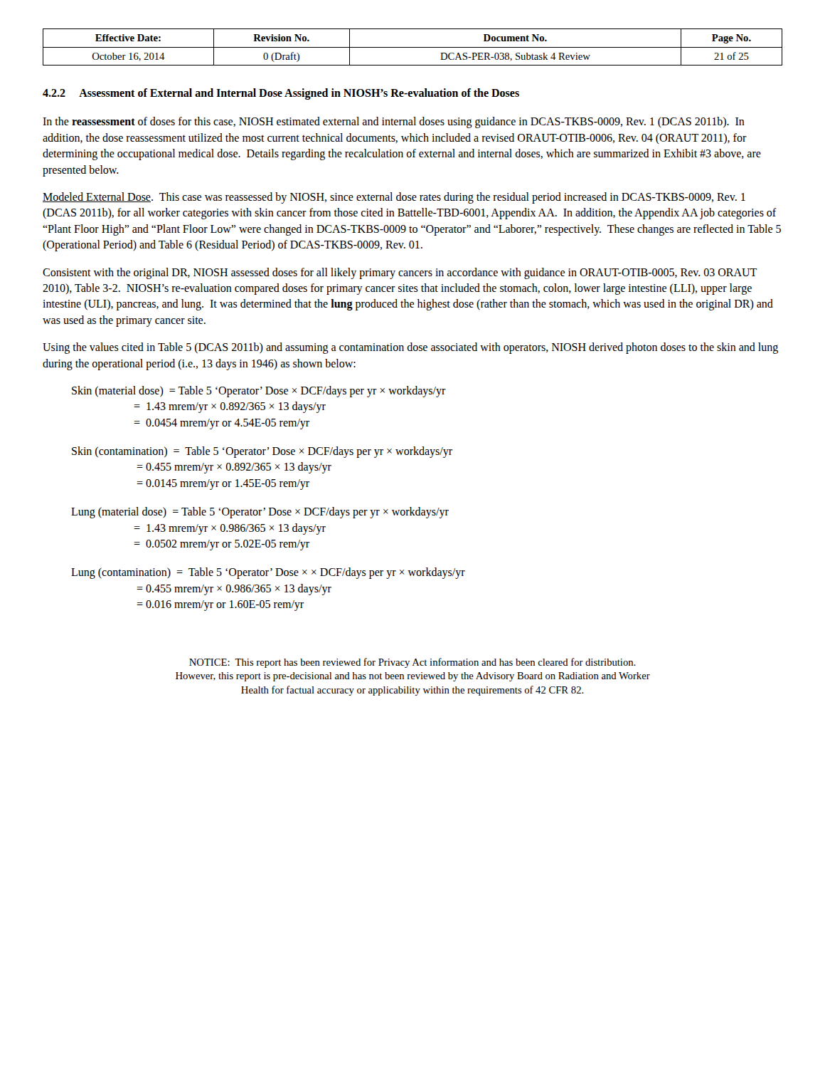| Effective Date: | Revision No. | Document No. | Page No. |
| October 16, 2014 | 0 (Draft) | DCAS-PER-038, Subtask 4 Review | 21 of 25 |
4.2.2 Assessment of External and Internal Dose Assigned in NIOSH’s Re-evaluation of the Doses
In the reassessment of doses for this case, NIOSH estimated external and internal doses using guidance in DCAS-TKBS-0009, Rev. 1 (DCAS 2011b). In addition, the dose reassessment utilized the most current technical documents, which included a revised ORAUT-OTIB-0006, Rev. 04 (ORAUT 2011), for determining the occupational medical dose. Details regarding the recalculation of external and internal doses, which are summarized in Exhibit #3 above, are presented below.
Modeled External Dose. This case was reassessed by NIOSH, since external dose rates during the residual period increased in DCAS-TKBS-0009, Rev. 1 (DCAS 2011b), for all worker categories with skin cancer from those cited in Battelle-TBD-6001, Appendix AA. In addition, the Appendix AA job categories of “Plant Floor High” and “Plant Floor Low” were changed in DCAS-TKBS-0009 to “Operator” and “Laborer,” respectively. These changes are reflected in Table 5 (Operational Period) and Table 6 (Residual Period) of DCAS-TKBS-0009, Rev. 01.
Consistent with the original DR, NIOSH assessed doses for all likely primary cancers in accordance with guidance in ORAUT-OTIB-0005, Rev. 03 ORAUT 2010), Table 3-2. NIOSH’s re-evaluation compared doses for primary cancer sites that included the stomach, colon, lower large intestine (LLI), upper large intestine (ULI), pancreas, and lung. It was determined that the lung produced the highest dose (rather than the stomach, which was used in the original DR) and was used as the primary cancer site.
Using the values cited in Table 5 (DCAS 2011b) and assuming a contamination dose associated with operators, NIOSH derived photon doses to the skin and lung during the operational period (i.e., 13 days in 1946) as shown below:
Skin (material dose) = Table 5 ‘Operator’ Dose × DCF/days per yr × workdays/yr
= 1.43 mrem/yr × 0.892/365 × 13 days/yr
= 0.0454 mrem/yr or 4.54E-05 rem/yr
Skin (contamination) = Table 5 ‘Operator’ Dose × DCF/days per yr × workdays/yr
= 0.455 mrem/yr × 0.892/365 × 13 days/yr
= 0.0145 mrem/yr or 1.45E-05 rem/yr
Lung (material dose) = Table 5 ‘Operator’ Dose × DCF/days per yr × workdays/yr
= 1.43 mrem/yr × 0.986/365 × 13 days/yr
= 0.0502 mrem/yr or 5.02E-05 rem/yr
Lung (contamination) = Table 5 ‘Operator’ Dose × × DCF/days per yr × workdays/yr
= 0.455 mrem/yr × 0.986/365 × 13 days/yr
= 0.016 mrem/yr or 1.60E-05 rem/yr
NOTICE: This report has been reviewed for Privacy Act information and has been cleared for distribution.
However, this report is pre-decisional and has not been reviewed by the Advisory Board on Radiation and Worker
Health for factual accuracy or applicability within the requirements of 42 CFR 82.